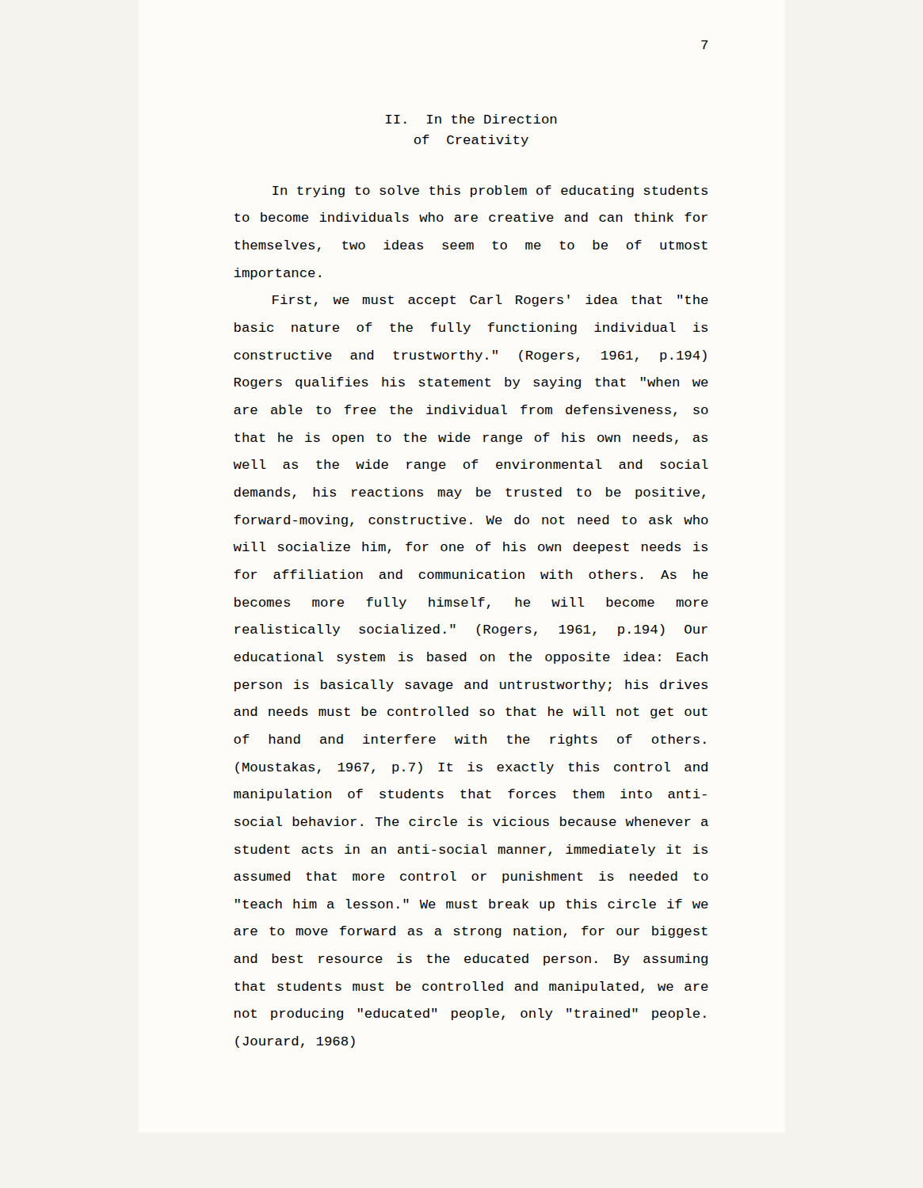7
II. In the Directionof Creativity
In trying to solve this problem of educating students to become individuals who are creative and can think for themselves, two ideas seem to me to be of utmost importance.
First, we must accept Carl Rogers' idea that "the basic nature of the fully functioning individual is constructive and trustworthy." (Rogers, 1961, p.194) Rogers qualifies his statement by saying that "when we are able to free the individual from defensiveness, so that he is open to the wide range of his own needs, as well as the wide range of environmental and social demands, his reactions may be trusted to be positive, forward-moving, constructive. We do not need to ask who will socialize him, for one of his own deepest needs is for affiliation and communication with others. As he becomes more fully himself, he will become more realistically socialized." (Rogers, 1961, p.194) Our educational system is based on the opposite idea: Each person is basically savage and untrustworthy; his drives and needs must be controlled so that he will not get out of hand and interfere with the rights of others. (Moustakas, 1967, p.7) It is exactly this control and manipulation of students that forces them into anti-social behavior. The circle is vicious because whenever a student acts in an anti-social manner, immediately it is assumed that more control or punishment is needed to "teach him a lesson." We must break up this circle if we are to move forward as a strong nation, for our biggest and best resource is the educated person. By assuming that students must be controlled and manipulated, we are not producing "educated" people, only "trained" people. (Jourard, 1968)